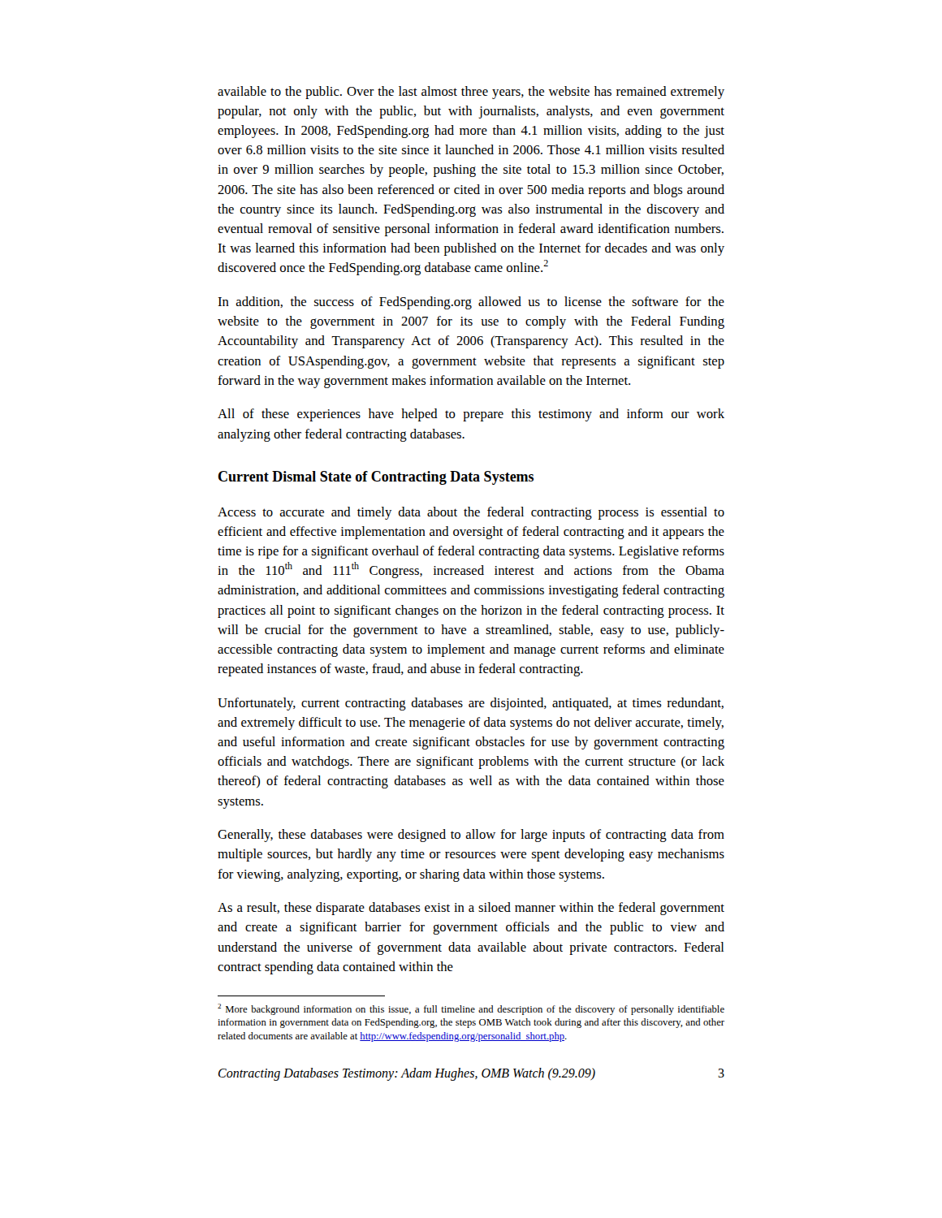available to the public. Over the last almost three years, the website has remained extremely popular, not only with the public, but with journalists, analysts, and even government employees. In 2008, FedSpending.org had more than 4.1 million visits, adding to the just over 6.8 million visits to the site since it launched in 2006. Those 4.1 million visits resulted in over 9 million searches by people, pushing the site total to 15.3 million since October, 2006. The site has also been referenced or cited in over 500 media reports and blogs around the country since its launch. FedSpending.org was also instrumental in the discovery and eventual removal of sensitive personal information in federal award identification numbers. It was learned this information had been published on the Internet for decades and was only discovered once the FedSpending.org database came online.2
In addition, the success of FedSpending.org allowed us to license the software for the website to the government in 2007 for its use to comply with the Federal Funding Accountability and Transparency Act of 2006 (Transparency Act). This resulted in the creation of USAspending.gov, a government website that represents a significant step forward in the way government makes information available on the Internet.
All of these experiences have helped to prepare this testimony and inform our work analyzing other federal contracting databases.
Current Dismal State of Contracting Data Systems
Access to accurate and timely data about the federal contracting process is essential to efficient and effective implementation and oversight of federal contracting and it appears the time is ripe for a significant overhaul of federal contracting data systems. Legislative reforms in the 110th and 111th Congress, increased interest and actions from the Obama administration, and additional committees and commissions investigating federal contracting practices all point to significant changes on the horizon in the federal contracting process. It will be crucial for the government to have a streamlined, stable, easy to use, publicly-accessible contracting data system to implement and manage current reforms and eliminate repeated instances of waste, fraud, and abuse in federal contracting.
Unfortunately, current contracting databases are disjointed, antiquated, at times redundant, and extremely difficult to use. The menagerie of data systems do not deliver accurate, timely, and useful information and create significant obstacles for use by government contracting officials and watchdogs. There are significant problems with the current structure (or lack thereof) of federal contracting databases as well as with the data contained within those systems.
Generally, these databases were designed to allow for large inputs of contracting data from multiple sources, but hardly any time or resources were spent developing easy mechanisms for viewing, analyzing, exporting, or sharing data within those systems.
As a result, these disparate databases exist in a siloed manner within the federal government and create a significant barrier for government officials and the public to view and understand the universe of government data available about private contractors. Federal contract spending data contained within the
2 More background information on this issue, a full timeline and description of the discovery of personally identifiable information in government data on FedSpending.org, the steps OMB Watch took during and after this discovery, and other related documents are available at http://www.fedspending.org/personalid_short.php.
Contracting Databases Testimony: Adam Hughes, OMB Watch (9.29.09) 3